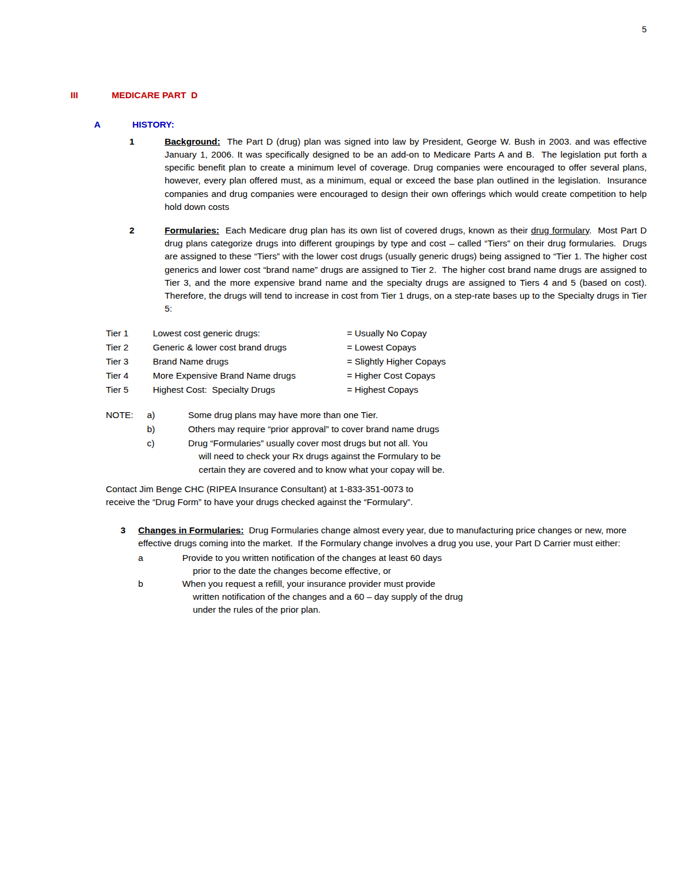5
IIIMEDICARE PART D
AHISTORY:
1
Background: The Part D (drug) plan was signed into law by President, George W. Bush in 2003. and was effective January 1, 2006. It was specifically designed to be an add-on to Medicare Parts A and B. The legislation put forth a specific benefit plan to create a minimum level of coverage. Drug companies were encouraged to offer several plans, however, every plan offered must, as a minimum, equal or exceed the base plan outlined in the legislation. Insurance companies and drug companies were encouraged to design their own offerings which would create competition to help hold down costs
2
Formularies: Each Medicare drug plan has its own list of covered drugs, known as their drug formulary. Most Part D drug plans categorize drugs into different groupings by type and cost – called “Tiers” on their drug formularies. Drugs are assigned to these “Tiers” with the lower cost drugs (usually generic drugs) being assigned to “Tier 1. The higher cost generics and lower cost “brand name” drugs are assigned to Tier 2. The higher cost brand name drugs are assigned to Tier 3, and the more expensive brand name and the specialty drugs are assigned to Tiers 4 and 5 (based on cost). Therefore, the drugs will tend to increase in cost from Tier 1 drugs, on a step-rate bases up to the Specialty drugs in Tier 5:
| Tier 1 | Lowest cost generic drugs: | = Usually No Copay |
| Tier 2 | Generic & lower cost brand drugs | = Lowest Copays |
| Tier 3 | Brand Name drugs | = Slightly Higher Copays |
| Tier 4 | More Expensive Brand Name drugs | = Higher Cost Copays |
| Tier 5 | Highest Cost: Specialty Drugs | = Highest Copays |
| NOTE: | a) | Some drug plans may have more than one Tier. |
| | b) | Others may require “prior approval” to cover brand name drugs |
| | c) | Drug “Formularies” usually cover most drugs but not all. You will need to check your Rx drugs against the Formulary to be certain they are covered and to know what your copay will be. |
Contact Jim Benge CHC (RIPEA Insurance Consultant) at 1-833-351-0073 to
receive the “Drug Form” to have your drugs checked against the “Formulary”.
3
Changes in Formularies: Drug Formularies change almost every year, due to manufacturing price changes or new, more effective drugs coming into the market. If the Formulary change involves a drug you use, your Part D Carrier must either:
| a | Provide to you written notification of the changes at least 60 days prior to the date the changes become effective, or |
| b | When you request a refill, your insurance provider must provide written notification of the changes and a 60 – day supply of the drug under the rules of the prior plan. |